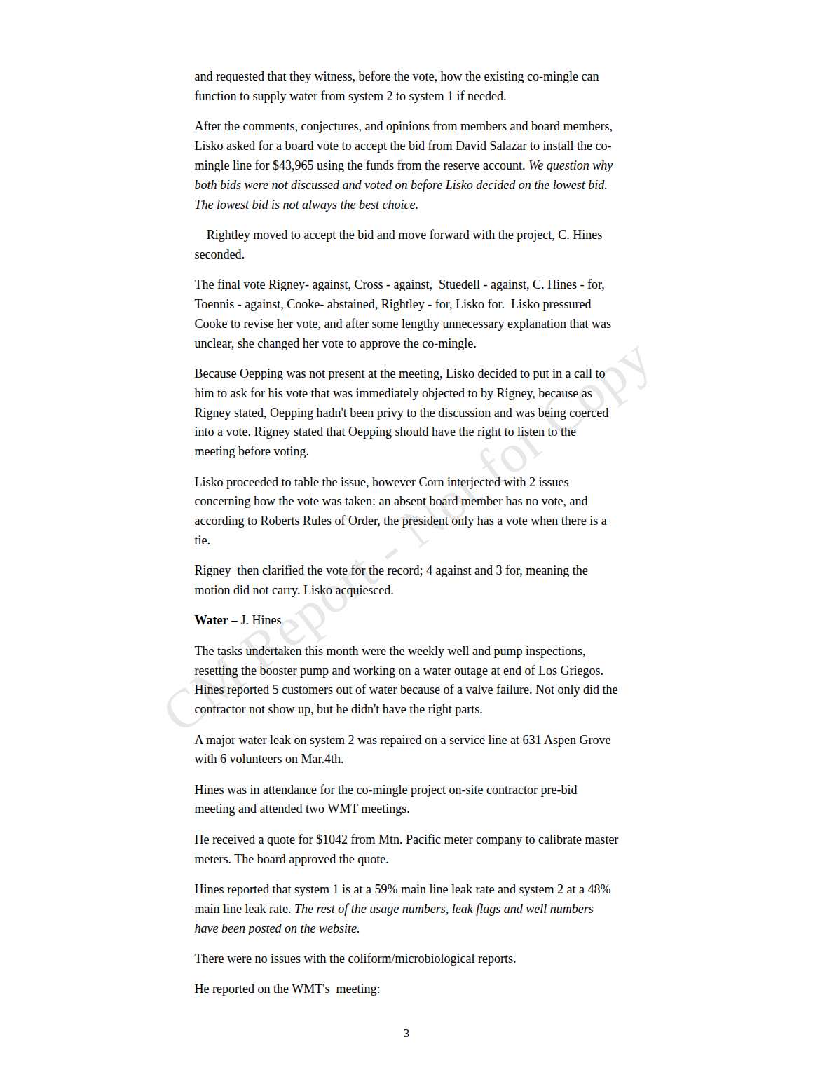CM Report - Not for Copy
and requested that they witness, before the vote, how the existing co-mingle can function to supply water from system 2 to system 1 if needed.
After the comments, conjectures, and opinions from members and board members, Lisko asked for a board vote to accept the bid from David Salazar to install the co-mingle line for $43,965 using the funds from the reserve account. We question why both bids were not discussed and voted on before Lisko decided on the lowest bid. The lowest bid is not always the best choice.
Rightley moved to accept the bid and move forward with the project, C. Hines seconded.
The final vote Rigney- against, Cross - against, Stuedell - against, C. Hines - for, Toennis - against, Cooke- abstained, Rightley - for, Lisko for. Lisko pressured Cooke to revise her vote, and after some lengthy unnecessary explanation that was unclear, she changed her vote to approve the co-mingle.
Because Oepping was not present at the meeting, Lisko decided to put in a call to him to ask for his vote that was immediately objected to by Rigney, because as Rigney stated, Oepping hadn't been privy to the discussion and was being coerced into a vote. Rigney stated that Oepping should have the right to listen to the meeting before voting.
Lisko proceeded to table the issue, however Corn interjected with 2 issues concerning how the vote was taken: an absent board member has no vote, and according to Roberts Rules of Order, the president only has a vote when there is a tie.
Rigney then clarified the vote for the record; 4 against and 3 for, meaning the motion did not carry. Lisko acquiesced.
Water – J. Hines
The tasks undertaken this month were the weekly well and pump inspections, resetting the booster pump and working on a water outage at end of Los Griegos. Hines reported 5 customers out of water because of a valve failure. Not only did the contractor not show up, but he didn't have the right parts.
A major water leak on system 2 was repaired on a service line at 631 Aspen Grove with 6 volunteers on Mar.4th.
Hines was in attendance for the co-mingle project on-site contractor pre-bid meeting and attended two WMT meetings.
He received a quote for $1042 from Mtn. Pacific meter company to calibrate master meters. The board approved the quote.
Hines reported that system 1 is at a 59% main line leak rate and system 2 at a 48% main line leak rate. The rest of the usage numbers, leak flags and well numbers have been posted on the website.
There were no issues with the coliform/microbiological reports.
He reported on the WMT's meeting:
3